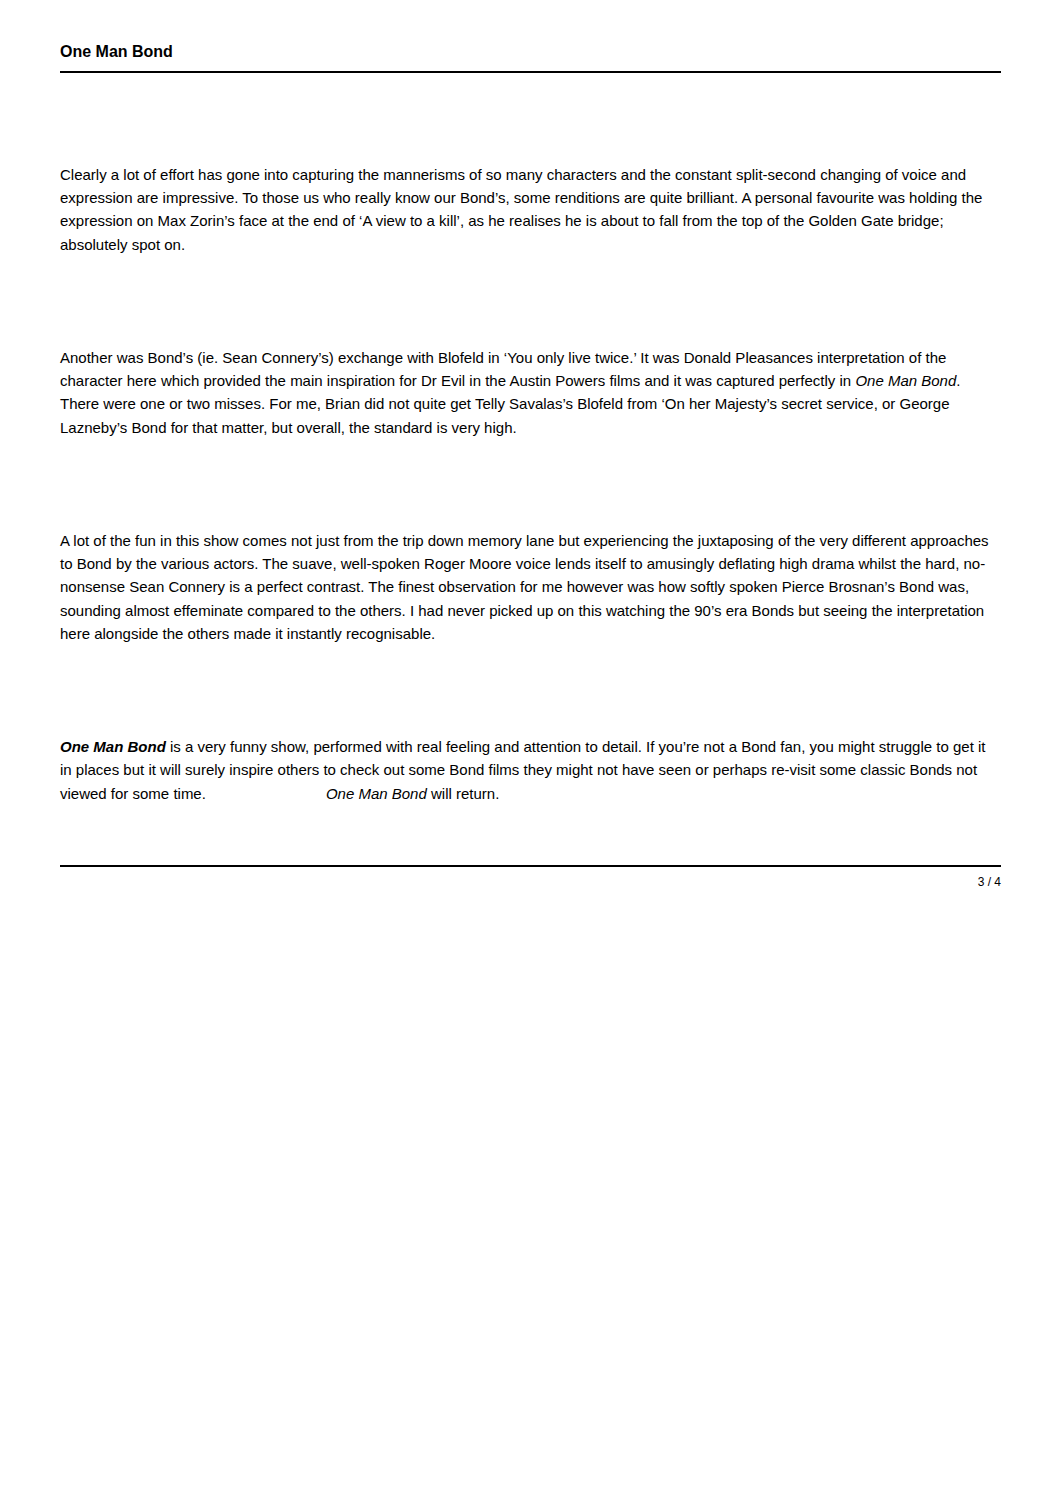One Man Bond
Clearly a lot of effort has gone into capturing the mannerisms of so many characters and the constant split-second changing of voice and expression are impressive. To those us who really know our Bond’s, some renditions are quite brilliant. A personal favourite was holding the expression on Max Zorin’s face at the end of ‘A view to a kill’, as he realises he is about to fall from the top of the Golden Gate bridge; absolutely spot on.
Another was Bond’s (ie. Sean Connery’s) exchange with Blofeld in ‘You only live twice.’ It was Donald Pleasances interpretation of the character here which provided the main inspiration for Dr Evil in the Austin Powers films and it was captured perfectly in One Man Bond. There were one or two misses. For me, Brian did not quite get Telly Savalas’s Blofeld from ‘On her Majesty’s secret service, or George Lazneby’s Bond for that matter, but overall, the standard is very high.
A lot of the fun in this show comes not just from the trip down memory lane but experiencing the juxtaposing of the very different approaches to Bond by the various actors. The suave, well-spoken Roger Moore voice lends itself to amusingly deflating high drama whilst the hard, no-nonsense Sean Connery is a perfect contrast. The finest observation for me however was how softly spoken Pierce Brosnan’s Bond was, sounding almost effeminate compared to the others. I had never picked up on this watching the 90’s era Bonds but seeing the interpretation here alongside the others made it instantly recognisable.
One Man Bond is a very funny show, performed with real feeling and attention to detail. If you’re not a Bond fan, you might struggle to get it in places but it will surely inspire others to check out some Bond films they might not have seen or perhaps re-visit some classic Bonds not viewed for some time. One Man Bond will return.
3 / 4